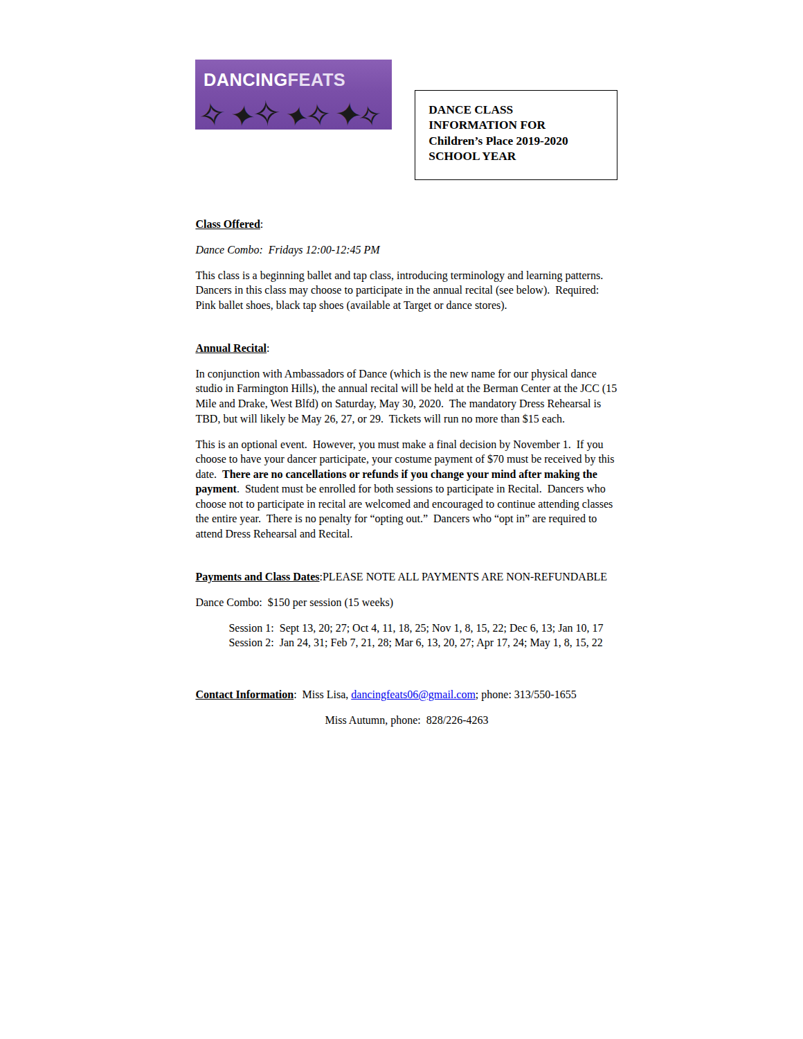DANCINGFEATS
✧✦✧✦✧✦✧
DANCE CLASS INFORMATION FOR
Children’s Place 2019-2020 SCHOOL YEAR
Class Offered
:
Dance Combo: Fridays 12:00-12:45 PM
This class is a beginning ballet and tap class, introducing terminology and learning patterns. Dancers in this class may choose to participate in the annual recital (see below). Required: Pink ballet shoes, black tap shoes (available at Target or dance stores).
Annual Recital
:
In conjunction with Ambassadors of Dance (which is the new name for our physical dance studio in Farmington Hills), the annual recital will be held at the Berman Center at the JCC (15 Mile and Drake, West Blfd) on Saturday, May 30, 2020. The mandatory Dress Rehearsal is TBD, but will likely be May 26, 27, or 29. Tickets will run no more than $15 each.
This is an optional event. However, you must make a final decision by November 1. If you choose to have your dancer participate, your costume payment of $70 must be received by this date. There are no cancellations or refunds if you change your mind after making the payment. Student must be enrolled for both sessions to participate in Recital. Dancers who choose not to participate in recital are welcomed and encouraged to continue attending classes the entire year. There is no penalty for “opting out.” Dancers who “opt in” are required to attend Dress Rehearsal and Recital.
Payments and Class Dates
:PLEASE NOTE ALL PAYMENTS ARE NON-REFUNDABLE
Dance Combo: $150 per session (15 weeks)
Session 1: Sept 13, 20; 27; Oct 4, 11, 18, 25; Nov 1, 8, 15, 22; Dec 6, 13; Jan 10, 17 Session 2: Jan 24, 31; Feb 7, 21, 28; Mar 6, 13, 20, 27; Apr 17, 24; May 1, 8, 15, 22
Contact Information
: Miss Lisa, dancingfeats06@gmail.com; phone: 313/550-1655 Miss Autumn, phone: 828/226-4263